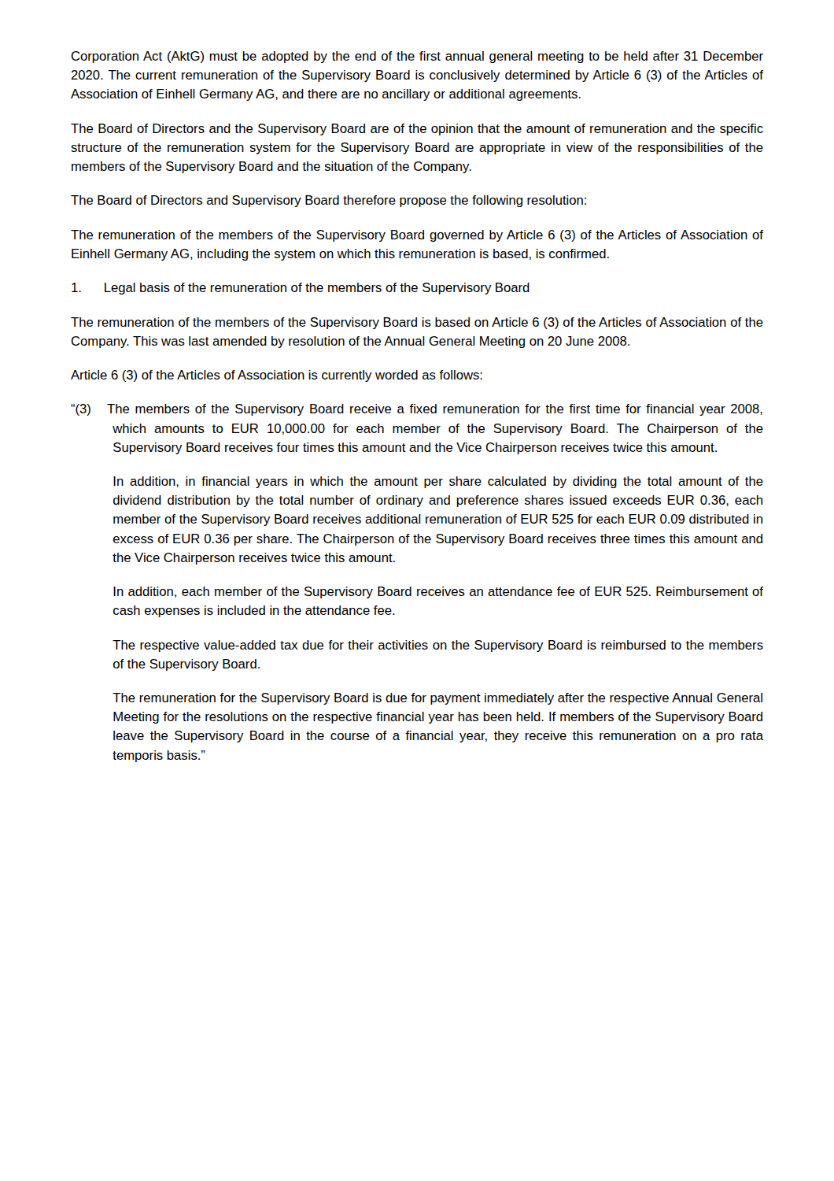Corporation Act (AktG) must be adopted by the end of the first annual general meeting to be held after 31 December 2020. The current remuneration of the Supervisory Board is conclusively determined by Article 6 (3) of the Articles of Association of Einhell Germany AG, and there are no ancillary or additional agreements.
The Board of Directors and the Supervisory Board are of the opinion that the amount of remuneration and the specific structure of the remuneration system for the Supervisory Board are appropriate in view of the responsibilities of the members of the Supervisory Board and the situation of the Company.
The Board of Directors and Supervisory Board therefore propose the following resolution:
The remuneration of the members of the Supervisory Board governed by Article 6 (3) of the Articles of Association of Einhell Germany AG, including the system on which this remuneration is based, is confirmed.
1. Legal basis of the remuneration of the members of the Supervisory Board
The remuneration of the members of the Supervisory Board is based on Article 6 (3) of the Articles of Association of the Company. This was last amended by resolution of the Annual General Meeting on 20 June 2008.
Article 6 (3) of the Articles of Association is currently worded as follows:
“(3) The members of the Supervisory Board receive a fixed remuneration for the first time for financial year 2008, which amounts to EUR 10,000.00 for each member of the Supervisory Board. The Chairperson of the Supervisory Board receives four times this amount and the Vice Chairperson receives twice this amount.
In addition, in financial years in which the amount per share calculated by dividing the total amount of the dividend distribution by the total number of ordinary and preference shares issued exceeds EUR 0.36, each member of the Supervisory Board receives additional remuneration of EUR 525 for each EUR 0.09 distributed in excess of EUR 0.36 per share. The Chairperson of the Supervisory Board receives three times this amount and the Vice Chairperson receives twice this amount.
In addition, each member of the Supervisory Board receives an attendance fee of EUR 525. Reimbursement of cash expenses is included in the attendance fee.
The respective value-added tax due for their activities on the Supervisory Board is reimbursed to the members of the Supervisory Board.
The remuneration for the Supervisory Board is due for payment immediately after the respective Annual General Meeting for the resolutions on the respective financial year has been held. If members of the Supervisory Board leave the Supervisory Board in the course of a financial year, they receive this remuneration on a pro rata temporis basis.”